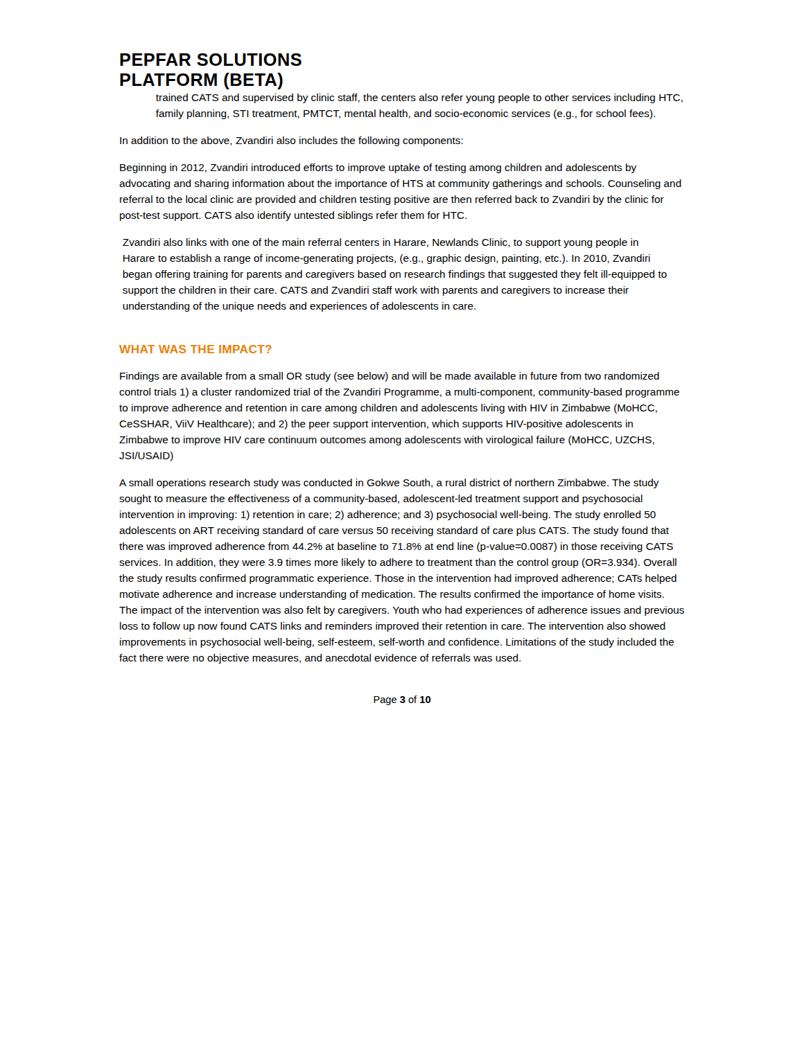PEPFAR SOLUTIONS
PLATFORM (BETA)
trained CATS and supervised by clinic staff, the centers also refer young people to other services including HTC, family planning, STI treatment, PMTCT, mental health, and socio-economic services (e.g., for school fees).
In addition to the above, Zvandiri also includes the following components:
Beginning in 2012, Zvandiri introduced efforts to improve uptake of testing among children and adolescents by advocating and sharing information about the importance of HTS at community gatherings and schools. Counseling and referral to the local clinic are provided and children testing positive are then referred back to Zvandiri by the clinic for post-test support. CATS also identify untested siblings refer them for HTC.
Zvandiri also links with one of the main referral centers in Harare, Newlands Clinic, to support young people in Harare to establish a range of income-generating projects, (e.g., graphic design, painting, etc.). In 2010, Zvandiri began offering training for parents and caregivers based on research findings that suggested they felt ill-equipped to support the children in their care. CATS and Zvandiri staff work with parents and caregivers to increase their understanding of the unique needs and experiences of adolescents in care.
WHAT WAS THE IMPACT?
Findings are available from a small OR study (see below) and will be made available in future from two randomized control trials 1) a cluster randomized trial of the Zvandiri Programme, a multi-component, community-based programme to improve adherence and retention in care among children and adolescents living with HIV in Zimbabwe (MoHCC, CeSSHAR, ViiV Healthcare); and 2) the peer support intervention, which supports HIV-positive adolescents in Zimbabwe to improve HIV care continuum outcomes among adolescents with virological failure (MoHCC, UZCHS, JSI/USAID)
A small operations research study was conducted in Gokwe South, a rural district of northern Zimbabwe. The study sought to measure the effectiveness of a community-based, adolescent-led treatment support and psychosocial intervention in improving: 1) retention in care; 2) adherence; and 3) psychosocial well-being. The study enrolled 50 adolescents on ART receiving standard of care versus 50 receiving standard of care plus CATS. The study found that there was improved adherence from 44.2% at baseline to 71.8% at end line (p-value=0.0087) in those receiving CATS services. In addition, they were 3.9 times more likely to adhere to treatment than the control group (OR=3.934). Overall the study results confirmed programmatic experience. Those in the intervention had improved adherence; CATs helped motivate adherence and increase understanding of medication. The results confirmed the importance of home visits. The impact of the intervention was also felt by caregivers. Youth who had experiences of adherence issues and previous loss to follow up now found CATS links and reminders improved their retention in care. The intervention also showed improvements in psychosocial well-being, self-esteem, self-worth and confidence. Limitations of the study included the fact there were no objective measures, and anecdotal evidence of referrals was used.
Page 3 of 10